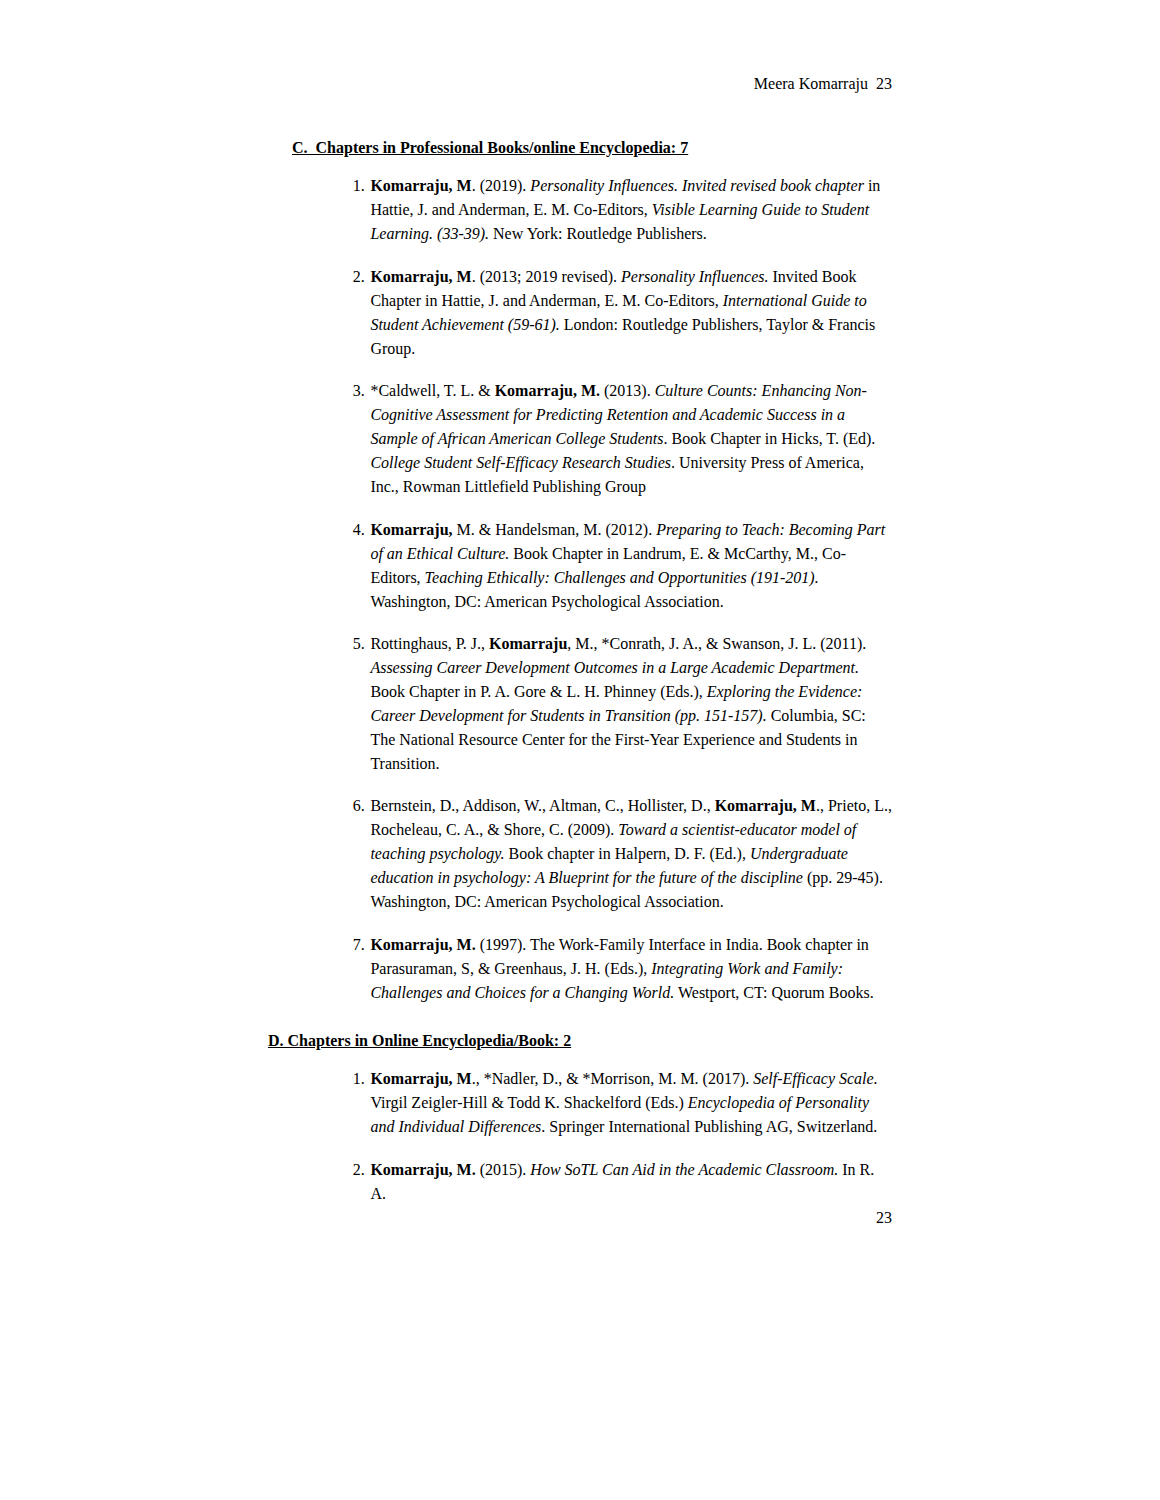Meera Komarraju 23
C. Chapters in Professional Books/online Encyclopedia: 7
Komarraju, M. (2019). Personality Influences. Invited revised book chapter in Hattie, J. and Anderman, E. M. Co-Editors, Visible Learning Guide to Student Learning. (33-39). New York: Routledge Publishers.
Komarraju, M. (2013; 2019 revised). Personality Influences. Invited Book Chapter in Hattie, J. and Anderman, E. M. Co-Editors, International Guide to Student Achievement (59-61). London: Routledge Publishers, Taylor & Francis Group.
*Caldwell, T. L. & Komarraju, M. (2013). Culture Counts: Enhancing Non-Cognitive Assessment for Predicting Retention and Academic Success in a Sample of African American College Students. Book Chapter in Hicks, T. (Ed). College Student Self-Efficacy Research Studies. University Press of America, Inc., Rowman Littlefield Publishing Group
Komarraju, M. & Handelsman, M. (2012). Preparing to Teach: Becoming Part of an Ethical Culture. Book Chapter in Landrum, E. & McCarthy, M., Co-Editors, Teaching Ethically: Challenges and Opportunities (191-201). Washington, DC: American Psychological Association.
Rottinghaus, P. J., Komarraju, M., *Conrath, J. A., & Swanson, J. L. (2011). Assessing Career Development Outcomes in a Large Academic Department. Book Chapter in P. A. Gore & L. H. Phinney (Eds.), Exploring the Evidence: Career Development for Students in Transition (pp. 151-157). Columbia, SC: The National Resource Center for the First-Year Experience and Students in Transition.
Bernstein, D., Addison, W., Altman, C., Hollister, D., Komarraju, M., Prieto, L., Rocheleau, C. A., & Shore, C. (2009). Toward a scientist-educator model of teaching psychology. Book chapter in Halpern, D. F. (Ed.), Undergraduate education in psychology: A Blueprint for the future of the discipline (pp. 29-45). Washington, DC: American Psychological Association.
Komarraju, M. (1997). The Work-Family Interface in India. Book chapter in Parasuraman, S, & Greenhaus, J. H. (Eds.), Integrating Work and Family: Challenges and Choices for a Changing World. Westport, CT: Quorum Books.
D. Chapters in Online Encyclopedia/Book: 2
Komarraju, M., *Nadler, D., & *Morrison, M. M. (2017). Self-Efficacy Scale. Virgil Zeigler-Hill & Todd K. Shackelford (Eds.) Encyclopedia of Personality and Individual Differences. Springer International Publishing AG, Switzerland.
Komarraju, M. (2015). How SoTL Can Aid in the Academic Classroom. In R. A.
23